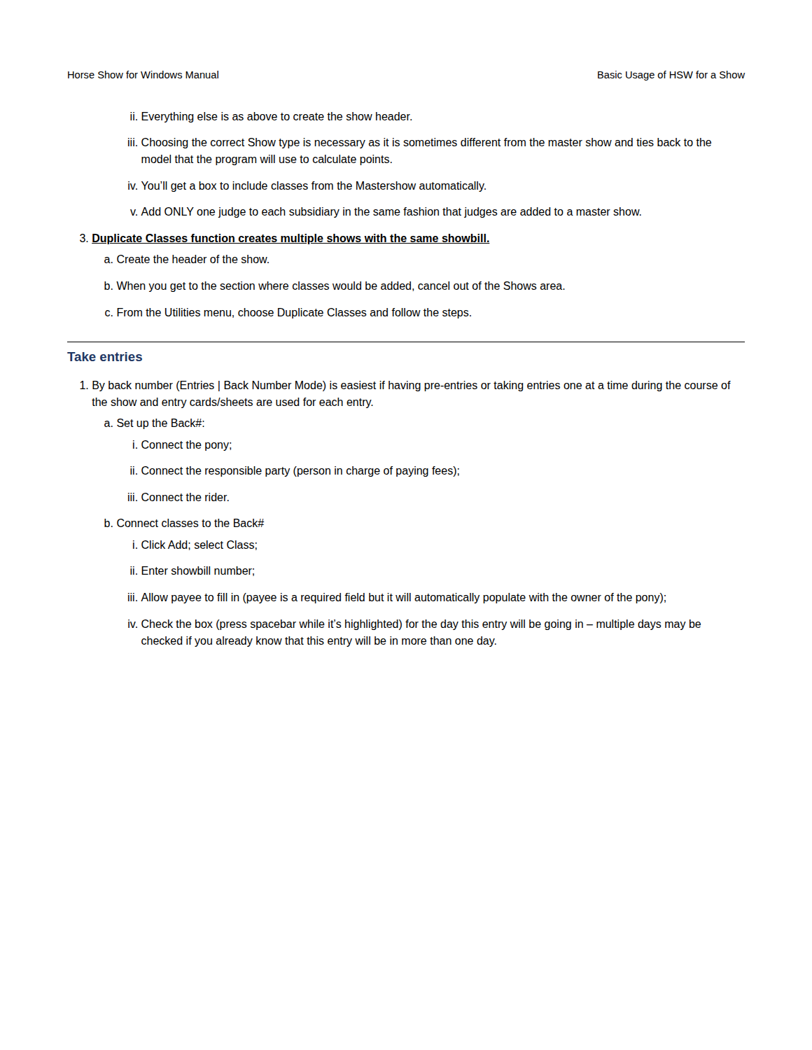Horse Show for Windows Manual Basic Usage of HSW for a Show
Everything else is as above to create the show header.
Choosing the correct Show type is necessary as it is sometimes different from the master show and ties back to the model that the program will use to calculate points.
You’ll get a box to include classes from the Mastershow automatically.
Add ONLY one judge to each subsidiary in the same fashion that judges are added to a master show.
Duplicate Classes function creates multiple shows with the same showbill.
Create the header of the show.
When you get to the section where classes would be added, cancel out of the Shows area.
From the Utilities menu, choose Duplicate Classes and follow the steps.
Take entries
By back number (Entries | Back Number Mode) is easiest if having pre-entries or taking entries one at a time during the course of the show and entry cards/sheets are used for each entry.
Set up the Back#:
Connect the pony;
Connect the responsible party (person in charge of paying fees);
Connect the rider.
Connect classes to the Back#
Click Add; select Class;
Enter showbill number;
Allow payee to fill in (payee is a required field but it will automatically populate with the owner of the pony);
Check the box (press spacebar while it’s highlighted) for the day this entry will be going in – multiple days may be checked if you already know that this entry will be in more than one day.